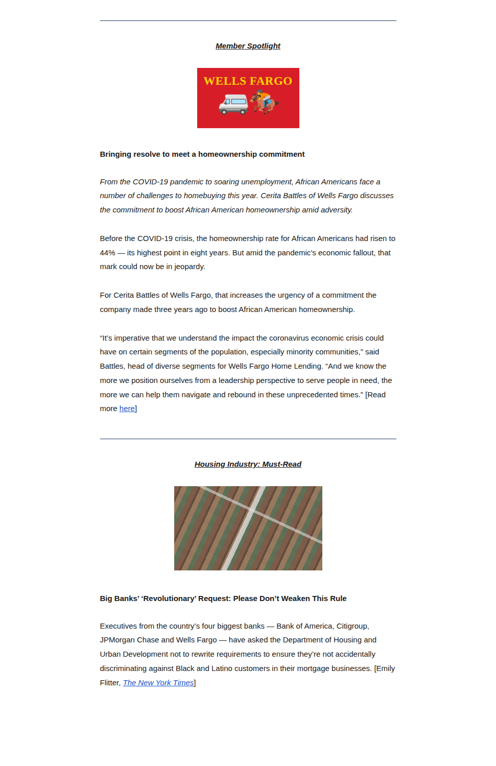Member Spotlight
WELLS FARGO
🚐🏇
Bringing resolve to meet a homeownership commitment
From the COVID-19 pandemic to soaring unemployment, African Americans face a number of challenges to homebuying this year. Cerita Battles of Wells Fargo discusses the commitment to boost African American homeownership amid adversity.
Before the COVID-19 crisis, the homeownership rate for African Americans had risen to 44% — its highest point in eight years. But amid the pandemic’s economic fallout, that mark could now be in jeopardy.
For Cerita Battles of Wells Fargo, that increases the urgency of a commitment the company made three years ago to boost African American homeownership.
“It’s imperative that we understand the impact the coronavirus economic crisis could have on certain segments of the population, especially minority communities,” said Battles, head of diverse segments for Wells Fargo Home Lending. “And we know the more we position ourselves from a leadership perspective to serve people in need, the more we can help them navigate and rebound in these unprecedented times.” [Read more here]
Housing Industry: Must-Read
Big Banks’ ‘Revolutionary’ Request: Please Don’t Weaken This Rule
Executives from the country’s four biggest banks — Bank of America, Citigroup, JPMorgan Chase and Wells Fargo — have asked the Department of Housing and Urban Development not to rewrite requirements to ensure they’re not accidentally discriminating against Black and Latino customers in their mortgage businesses. [Emily Flitter, The New York Times]